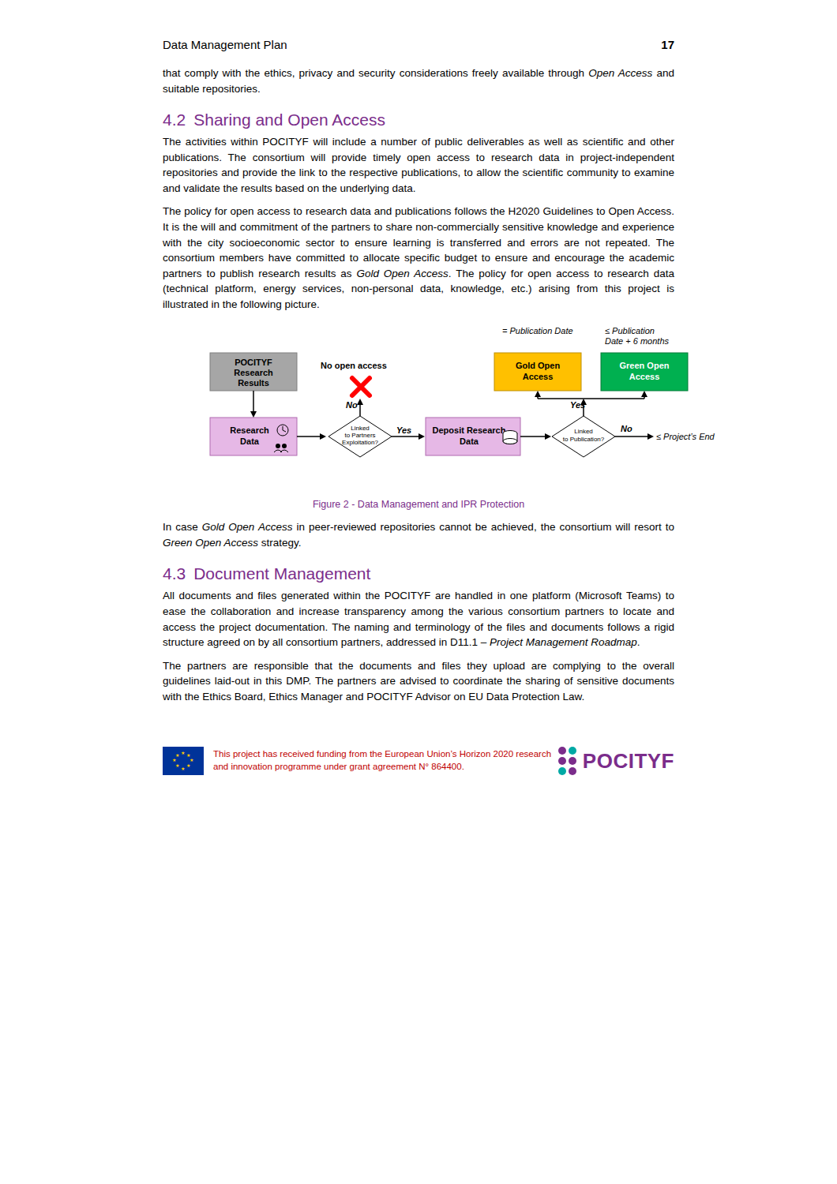Data Management Plan
17
that comply with the ethics, privacy and security considerations freely available through Open Access and suitable repositories.
4.2 Sharing and Open Access
The activities within POCITYF will include a number of public deliverables as well as scientific and other publications. The consortium will provide timely open access to research data in project-independent repositories and provide the link to the respective publications, to allow the scientific community to examine and validate the results based on the underlying data.
The policy for open access to research data and publications follows the H2020 Guidelines to Open Access. It is the will and commitment of the partners to share non-commercially sensitive knowledge and experience with the city socioeconomic sector to ensure learning is transferred and errors are not repeated. The consortium members have committed to allocate specific budget to ensure and encourage the academic partners to publish research results as Gold Open Access. The policy for open access to research data (technical platform, energy services, non-personal data, knowledge, etc.) arising from this project is illustrated in the following picture.
= Publication Date ≤ Publication Date + 6 months POCITYF Research Results No open access Gold Open Access Green Open Access Research Data Linked to Partners Exploitation? No Yes Deposit Research Data Linked to Publication? Yes No ≤ Project’s End
Figure 2 - Data Management and IPR Protection
In case Gold Open Access in peer-reviewed repositories cannot be achieved, the consortium will resort to Green Open Access strategy.
4.3 Document Management
All documents and files generated within the POCITYF are handled in one platform (Microsoft Teams) to ease the collaboration and increase transparency among the various consortium partners to locate and access the project documentation. The naming and terminology of the files and documents follows a rigid structure agreed on by all consortium partners, addressed in D11.1 – Project Management Roadmap.
The partners are responsible that the documents and files they upload are complying to the overall guidelines laid-out in this DMP. The partners are advised to coordinate the sharing of sensitive documents with the Ethics Board, Ethics Manager and POCITYF Advisor on EU Data Protection Law.
★ ★ ★ ★ ★ ★ ★ ★
This project has received funding from the European Union’s Horizon 2020 research and innovation programme under grant agreement N° 864400.
POCITYF